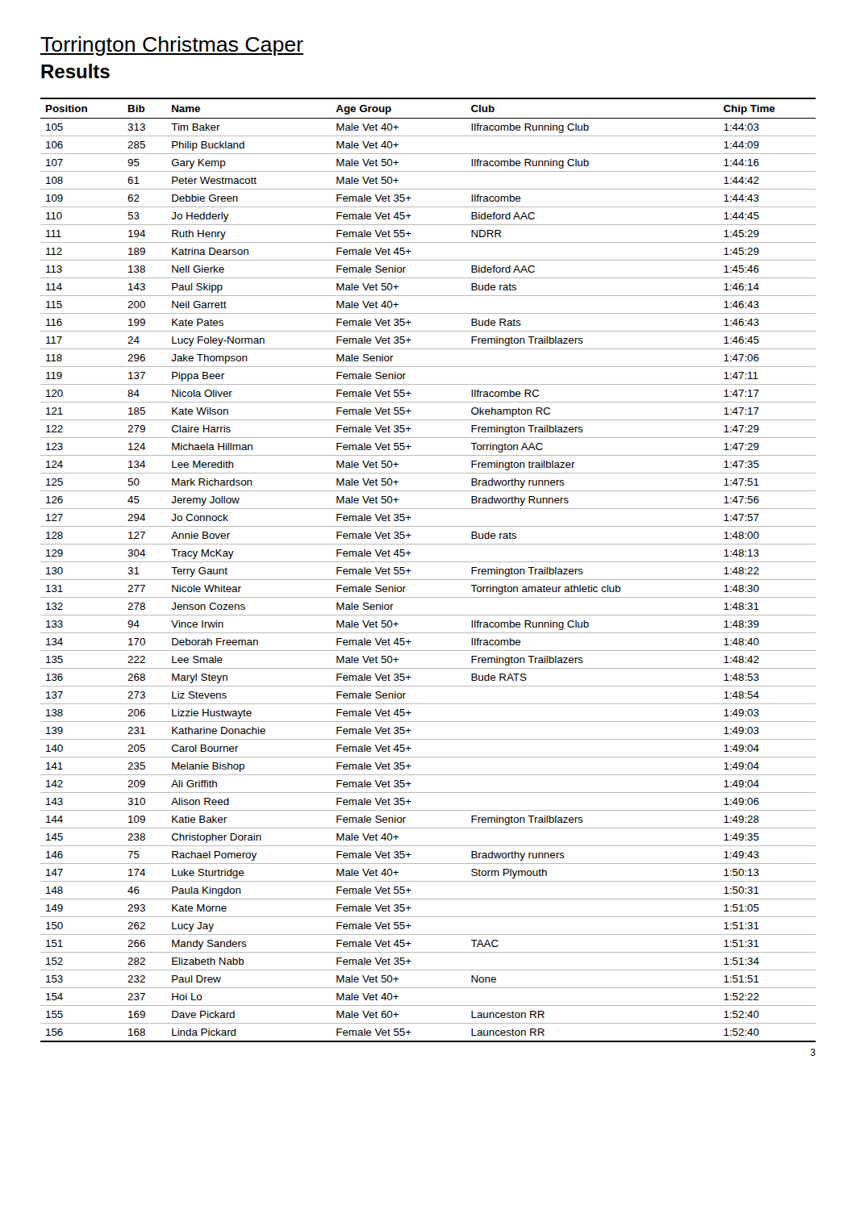Torrington Christmas Caper
Results
| Position | Bib | Name | Age Group | Club | Chip Time |
| --- | --- | --- | --- | --- | --- |
| 105 | 313 | Tim Baker | Male Vet 40+ | Ilfracombe Running Club | 1:44:03 |
| 106 | 285 | Philip Buckland | Male Vet 40+ | | 1:44:09 |
| 107 | 95 | Gary Kemp | Male Vet 50+ | Ilfracombe Running Club | 1:44:16 |
| 108 | 61 | Peter Westmacott | Male Vet 50+ | | 1:44:42 |
| 109 | 62 | Debbie Green | Female Vet 35+ | Ilfracombe | 1:44:43 |
| 110 | 53 | Jo Hedderly | Female Vet 45+ | Bideford AAC | 1:44:45 |
| 111 | 194 | Ruth Henry | Female Vet 55+ | NDRR | 1:45:29 |
| 112 | 189 | Katrina Dearson | Female Vet 45+ | | 1:45:29 |
| 113 | 138 | Nell Gierke | Female Senior | Bideford AAC | 1:45:46 |
| 114 | 143 | Paul Skipp | Male Vet 50+ | Bude rats | 1:46:14 |
| 115 | 200 | Neil Garrett | Male Vet 40+ | | 1:46:43 |
| 116 | 199 | Kate Pates | Female Vet 35+ | Bude Rats | 1:46:43 |
| 117 | 24 | Lucy Foley-Norman | Female Vet 35+ | Fremington Trailblazers | 1:46:45 |
| 118 | 296 | Jake Thompson | Male Senior | | 1:47:06 |
| 119 | 137 | Pippa Beer | Female Senior | | 1:47:11 |
| 120 | 84 | Nicola Oliver | Female Vet 55+ | Ilfracombe RC | 1:47:17 |
| 121 | 185 | Kate Wilson | Female Vet 55+ | Okehampton RC | 1:47:17 |
| 122 | 279 | Claire Harris | Female Vet 35+ | Fremington Trailblazers | 1:47:29 |
| 123 | 124 | Michaela Hillman | Female Vet 55+ | Torrington AAC | 1:47:29 |
| 124 | 134 | Lee Meredith | Male Vet 50+ | Fremington trailblazer | 1:47:35 |
| 125 | 50 | Mark Richardson | Male Vet 50+ | Bradworthy runners | 1:47:51 |
| 126 | 45 | Jeremy Jollow | Male Vet 50+ | Bradworthy Runners | 1:47:56 |
| 127 | 294 | Jo Connock | Female Vet 35+ | | 1:47:57 |
| 128 | 127 | Annie Bover | Female Vet 35+ | Bude rats | 1:48:00 |
| 129 | 304 | Tracy McKay | Female Vet 45+ | | 1:48:13 |
| 130 | 31 | Terry Gaunt | Female Vet 55+ | Fremington Trailblazers | 1:48:22 |
| 131 | 277 | Nicole Whitear | Female Senior | Torrington amateur athletic club | 1:48:30 |
| 132 | 278 | Jenson Cozens | Male Senior | | 1:48:31 |
| 133 | 94 | Vince Irwin | Male Vet 50+ | Ilfracombe Running Club | 1:48:39 |
| 134 | 170 | Deborah Freeman | Female Vet 45+ | Ilfracombe | 1:48:40 |
| 135 | 222 | Lee Smale | Male Vet 50+ | Fremington Trailblazers | 1:48:42 |
| 136 | 268 | Maryl Steyn | Female Vet 35+ | Bude RATS | 1:48:53 |
| 137 | 273 | Liz Stevens | Female Senior | | 1:48:54 |
| 138 | 206 | Lizzie Hustwayte | Female Vet 45+ | | 1:49:03 |
| 139 | 231 | Katharine Donachie | Female Vet 35+ | | 1:49:03 |
| 140 | 205 | Carol Bourner | Female Vet 45+ | | 1:49:04 |
| 141 | 235 | Melanie Bishop | Female Vet 35+ | | 1:49:04 |
| 142 | 209 | Ali Griffith | Female Vet 35+ | | 1:49:04 |
| 143 | 310 | Alison Reed | Female Vet 35+ | | 1:49:06 |
| 144 | 109 | Katie Baker | Female Senior | Fremington Trailblazers | 1:49:28 |
| 145 | 238 | Christopher Dorain | Male Vet 40+ | | 1:49:35 |
| 146 | 75 | Rachael Pomeroy | Female Vet 35+ | Bradworthy runners | 1:49:43 |
| 147 | 174 | Luke Sturtridge | Male Vet 40+ | Storm Plymouth | 1:50:13 |
| 148 | 46 | Paula Kingdon | Female Vet 55+ | | 1:50:31 |
| 149 | 293 | Kate Morne | Female Vet 35+ | | 1:51:05 |
| 150 | 262 | Lucy Jay | Female Vet 55+ | | 1:51:31 |
| 151 | 266 | Mandy Sanders | Female Vet 45+ | TAAC | 1:51:31 |
| 152 | 282 | Elizabeth Nabb | Female Vet 35+ | | 1:51:34 |
| 153 | 232 | Paul Drew | Male Vet 50+ | None | 1:51:51 |
| 154 | 237 | Hoi Lo | Male Vet 40+ | | 1:52:22 |
| 155 | 169 | Dave Pickard | Male Vet 60+ | Launceston RR | 1:52:40 |
| 156 | 168 | Linda Pickard | Female Vet 55+ | Launceston RR | 1:52:40 |
3